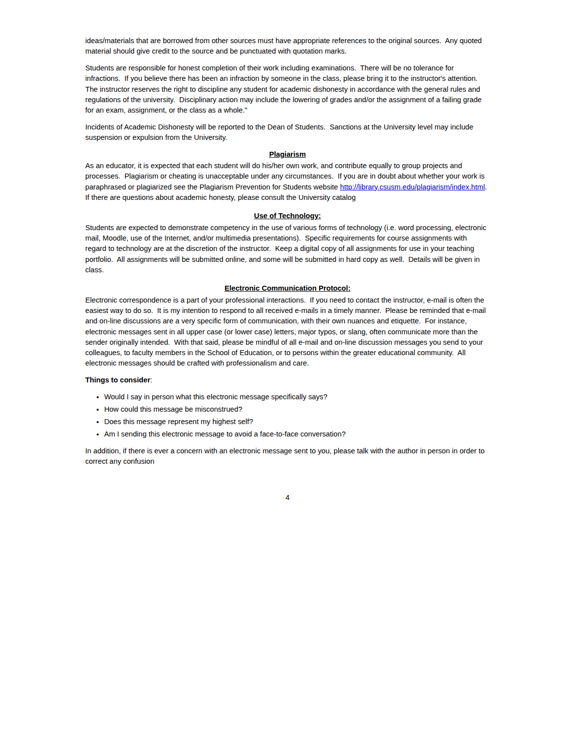ideas/materials that are borrowed from other sources must have appropriate references to the original sources. Any quoted material should give credit to the source and be punctuated with quotation marks.
Students are responsible for honest completion of their work including examinations. There will be no tolerance for infractions. If you believe there has been an infraction by someone in the class, please bring it to the instructor's attention. The instructor reserves the right to discipline any student for academic dishonesty in accordance with the general rules and regulations of the university. Disciplinary action may include the lowering of grades and/or the assignment of a failing grade for an exam, assignment, or the class as a whole."
Incidents of Academic Dishonesty will be reported to the Dean of Students. Sanctions at the University level may include suspension or expulsion from the University.
Plagiarism
As an educator, it is expected that each student will do his/her own work, and contribute equally to group projects and processes. Plagiarism or cheating is unacceptable under any circumstances. If you are in doubt about whether your work is paraphrased or plagiarized see the Plagiarism Prevention for Students website http://library.csusm.edu/plagiarism/index.html. If there are questions about academic honesty, please consult the University catalog
Use of Technology:
Students are expected to demonstrate competency in the use of various forms of technology (i.e. word processing, electronic mail, Moodle, use of the Internet, and/or multimedia presentations). Specific requirements for course assignments with regard to technology are at the discretion of the instructor. Keep a digital copy of all assignments for use in your teaching portfolio. All assignments will be submitted online, and some will be submitted in hard copy as well. Details will be given in class.
Electronic Communication Protocol:
Electronic correspondence is a part of your professional interactions. If you need to contact the instructor, e-mail is often the easiest way to do so. It is my intention to respond to all received e-mails in a timely manner. Please be reminded that e-mail and on-line discussions are a very specific form of communication, with their own nuances and etiquette. For instance, electronic messages sent in all upper case (or lower case) letters, major typos, or slang, often communicate more than the sender originally intended. With that said, please be mindful of all e-mail and on-line discussion messages you send to your colleagues, to faculty members in the School of Education, or to persons within the greater educational community. All electronic messages should be crafted with professionalism and care.
Things to consider:
Would I say in person what this electronic message specifically says?
How could this message be misconstrued?
Does this message represent my highest self?
Am I sending this electronic message to avoid a face-to-face conversation?
In addition, if there is ever a concern with an electronic message sent to you, please talk with the author in person in order to correct any confusion
4